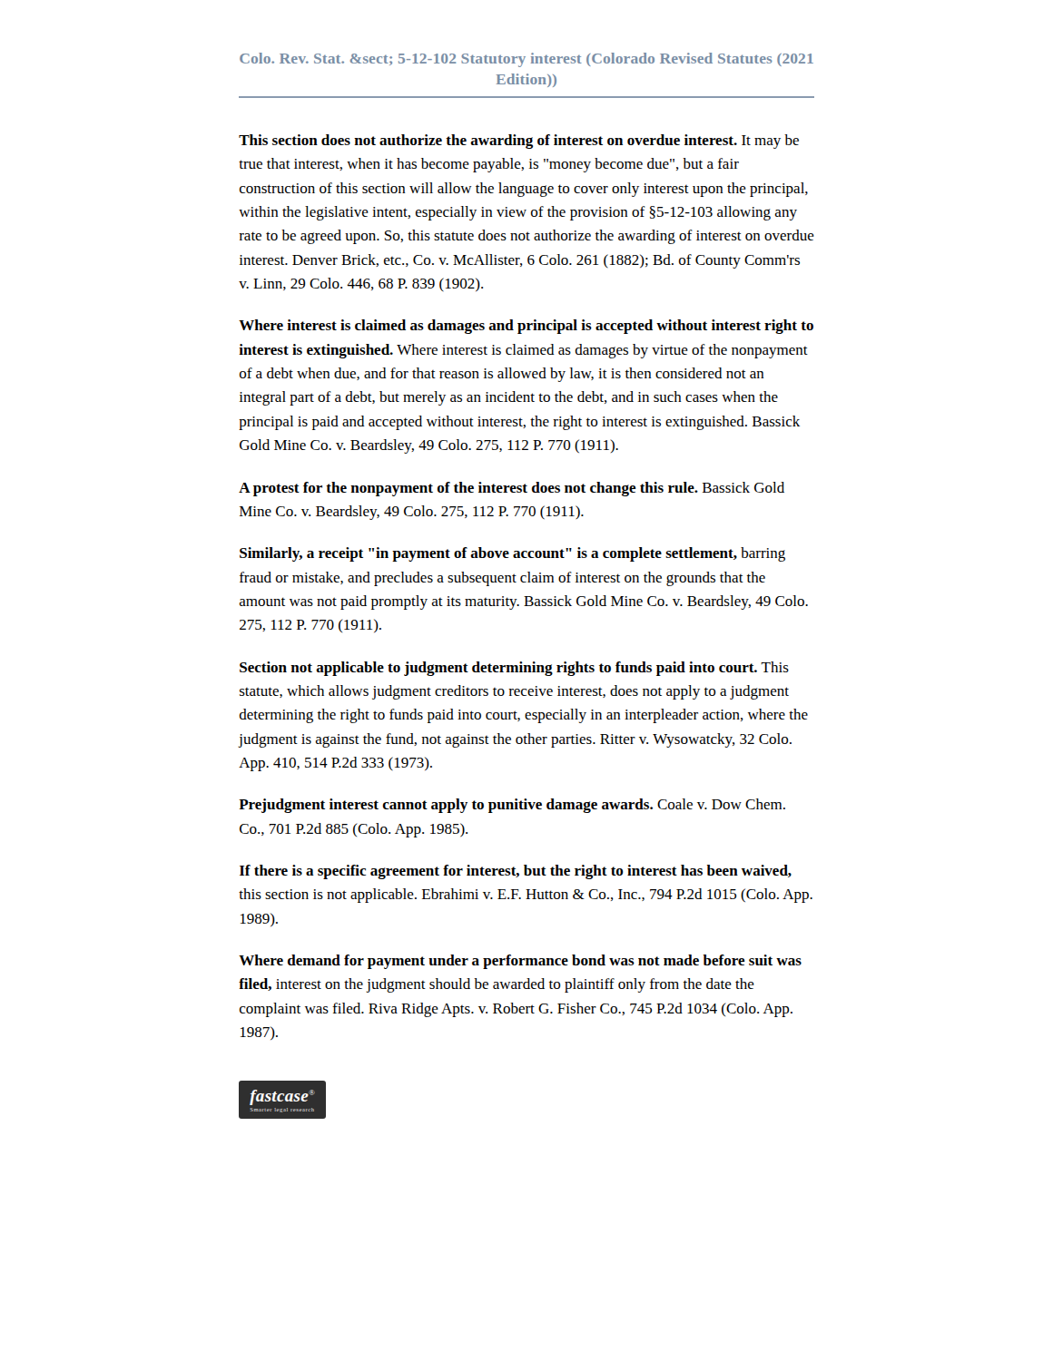Colo. Rev. Stat. &sect; 5-12-102 Statutory interest (Colorado Revised Statutes (2021 Edition))
This section does not authorize the awarding of interest on overdue interest. It may be true that interest, when it has become payable, is "money become due", but a fair construction of this section will allow the language to cover only interest upon the principal, within the legislative intent, especially in view of the provision of §5-12-103 allowing any rate to be agreed upon. So, this statute does not authorize the awarding of interest on overdue interest. Denver Brick, etc., Co. v. McAllister, 6 Colo. 261 (1882); Bd. of County Comm'rs v. Linn, 29 Colo. 446, 68 P. 839 (1902).
Where interest is claimed as damages and principal is accepted without interest right to interest is extinguished. Where interest is claimed as damages by virtue of the nonpayment of a debt when due, and for that reason is allowed by law, it is then considered not an integral part of a debt, but merely as an incident to the debt, and in such cases when the principal is paid and accepted without interest, the right to interest is extinguished. Bassick Gold Mine Co. v. Beardsley, 49 Colo. 275, 112 P. 770 (1911).
A protest for the nonpayment of the interest does not change this rule. Bassick Gold Mine Co. v. Beardsley, 49 Colo. 275, 112 P. 770 (1911).
Similarly, a receipt "in payment of above account" is a complete settlement, barring fraud or mistake, and precludes a subsequent claim of interest on the grounds that the amount was not paid promptly at its maturity. Bassick Gold Mine Co. v. Beardsley, 49 Colo. 275, 112 P. 770 (1911).
Section not applicable to judgment determining rights to funds paid into court. This statute, which allows judgment creditors to receive interest, does not apply to a judgment determining the right to funds paid into court, especially in an interpleader action, where the judgment is against the fund, not against the other parties. Ritter v. Wysowatcky, 32 Colo. App. 410, 514 P.2d 333 (1973).
Prejudgment interest cannot apply to punitive damage awards. Coale v. Dow Chem. Co., 701 P.2d 885 (Colo. App. 1985).
If there is a specific agreement for interest, but the right to interest has been waived, this section is not applicable. Ebrahimi v. E.F. Hutton & Co., Inc., 794 P.2d 1015 (Colo. App. 1989).
Where demand for payment under a performance bond was not made before suit was filed, interest on the judgment should be awarded to plaintiff only from the date the complaint was filed. Riva Ridge Apts. v. Robert G. Fisher Co., 745 P.2d 1034 (Colo. App. 1987).
fastcase® Smarter legal research